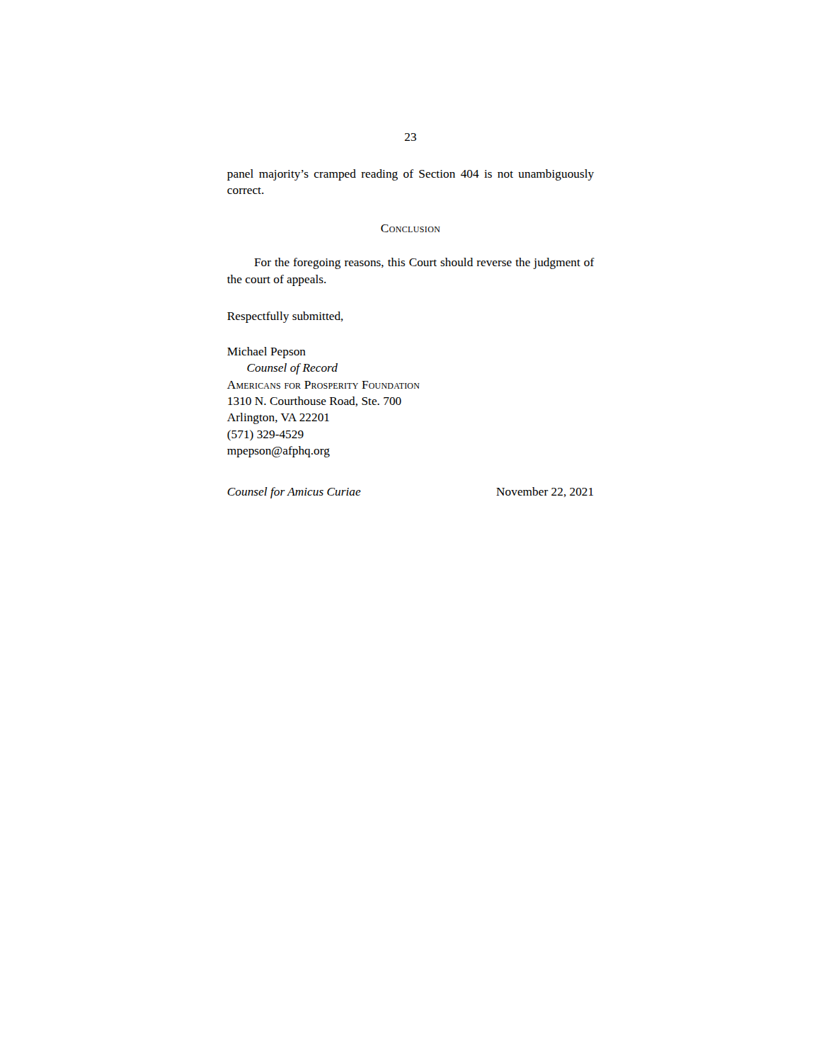23
panel majority’s cramped reading of Section 404 is not unambiguously correct.
Conclusion
For the foregoing reasons, this Court should reverse the judgment of the court of appeals.
Respectfully submitted,
Michael Pepson
Counsel of Record
Americans for Prosperity Foundation
1310 N. Courthouse Road, Ste. 700
Arlington, VA 22201
(571) 329-4529
mpepson@afphq.org
Counsel for Amicus Curiae November 22, 2021